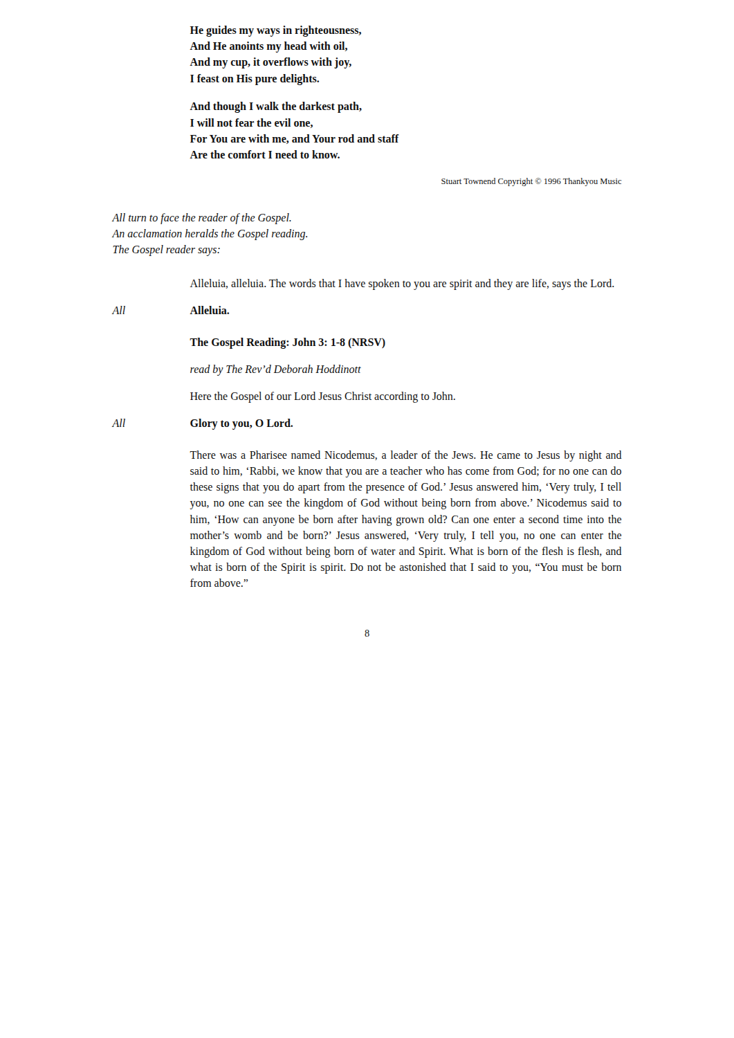He guides my ways in righteousness,
And He anoints my head with oil,
And my cup, it overflows with joy,
I feast on His pure delights.
And though I walk the darkest path,
I will not fear the evil one,
For You are with me, and Your rod and staff
Are the comfort I need to know.
Stuart Townend Copyright © 1996 Thankyou Music
All turn to face the reader of the Gospel.
An acclamation heralds the Gospel reading.
The Gospel reader says:
Alleluia, alleluia. The words that I have spoken to you are spirit and they are life, says the Lord.
All
Alleluia.
The Gospel Reading: John 3: 1-8 (NRSV)
read by The Rev’d Deborah Hoddinott
Here the Gospel of our Lord Jesus Christ according to John.
All
Glory to you, O Lord.
There was a Pharisee named Nicodemus, a leader of the Jews. He came to Jesus by night and said to him, ‘Rabbi, we know that you are a teacher who has come from God; for no one can do these signs that you do apart from the presence of God.’ Jesus answered him, ‘Very truly, I tell you, no one can see the kingdom of God without being born from above.’ Nicodemus said to him, ‘How can anyone be born after having grown old? Can one enter a second time into the mother’s womb and be born?’ Jesus answered, ‘Very truly, I tell you, no one can enter the kingdom of God without being born of water and Spirit. What is born of the flesh is flesh, and what is born of the Spirit is spirit. Do not be astonished that I said to you, “You must be born from above.”
8